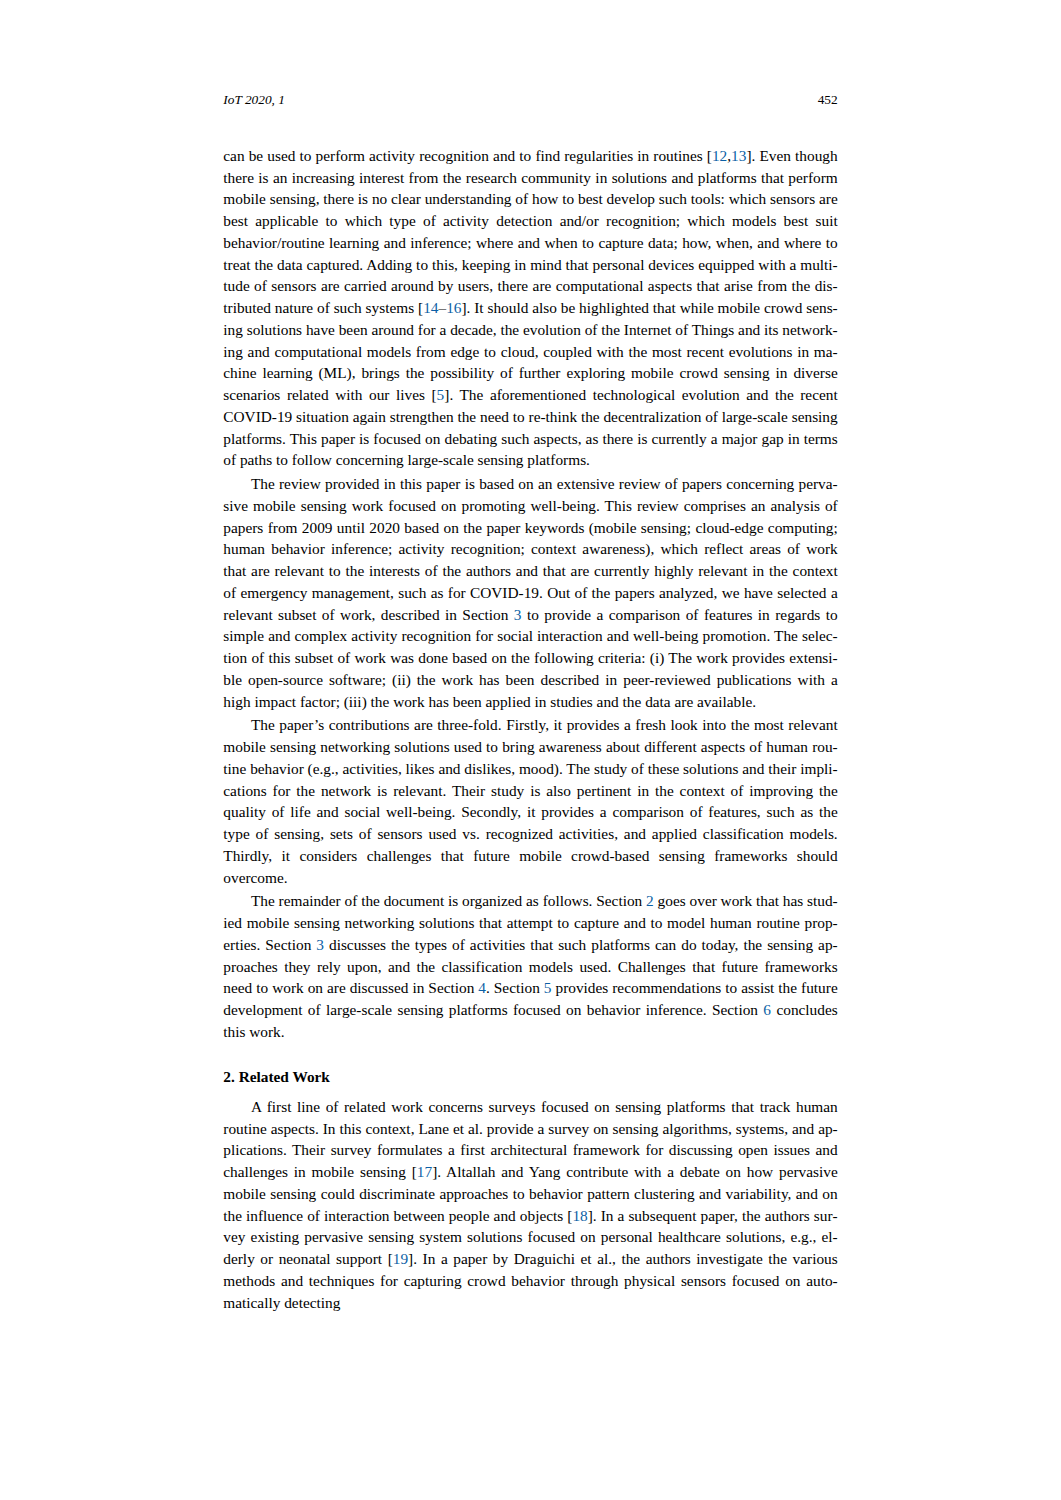IoT 2020, 1 452
can be used to perform activity recognition and to find regularities in routines [12,13]. Even though there is an increasing interest from the research community in solutions and platforms that perform mobile sensing, there is no clear understanding of how to best develop such tools: which sensors are best applicable to which type of activity detection and/or recognition; which models best suit behavior/routine learning and inference; where and when to capture data; how, when, and where to treat the data captured. Adding to this, keeping in mind that personal devices equipped with a multitude of sensors are carried around by users, there are computational aspects that arise from the distributed nature of such systems [14–16]. It should also be highlighted that while mobile crowd sensing solutions have been around for a decade, the evolution of the Internet of Things and its networking and computational models from edge to cloud, coupled with the most recent evolutions in machine learning (ML), brings the possibility of further exploring mobile crowd sensing in diverse scenarios related with our lives [5]. The aforementioned technological evolution and the recent COVID-19 situation again strengthen the need to re-think the decentralization of large-scale sensing platforms. This paper is focused on debating such aspects, as there is currently a major gap in terms of paths to follow concerning large-scale sensing platforms.
The review provided in this paper is based on an extensive review of papers concerning pervasive mobile sensing work focused on promoting well-being. This review comprises an analysis of papers from 2009 until 2020 based on the paper keywords (mobile sensing; cloud-edge computing; human behavior inference; activity recognition; context awareness), which reflect areas of work that are relevant to the interests of the authors and that are currently highly relevant in the context of emergency management, such as for COVID-19. Out of the papers analyzed, we have selected a relevant subset of work, described in Section 3 to provide a comparison of features in regards to simple and complex activity recognition for social interaction and well-being promotion. The selection of this subset of work was done based on the following criteria: (i) The work provides extensible open-source software; (ii) the work has been described in peer-reviewed publications with a high impact factor; (iii) the work has been applied in studies and the data are available.
The paper’s contributions are three-fold. Firstly, it provides a fresh look into the most relevant mobile sensing networking solutions used to bring awareness about different aspects of human routine behavior (e.g., activities, likes and dislikes, mood). The study of these solutions and their implications for the network is relevant. Their study is also pertinent in the context of improving the quality of life and social well-being. Secondly, it provides a comparison of features, such as the type of sensing, sets of sensors used vs. recognized activities, and applied classification models. Thirdly, it considers challenges that future mobile crowd-based sensing frameworks should overcome.
The remainder of the document is organized as follows. Section 2 goes over work that has studied mobile sensing networking solutions that attempt to capture and to model human routine properties. Section 3 discusses the types of activities that such platforms can do today, the sensing approaches they rely upon, and the classification models used. Challenges that future frameworks need to work on are discussed in Section 4. Section 5 provides recommendations to assist the future development of large-scale sensing platforms focused on behavior inference. Section 6 concludes this work.
2. Related Work
A first line of related work concerns surveys focused on sensing platforms that track human routine aspects. In this context, Lane et al. provide a survey on sensing algorithms, systems, and applications. Their survey formulates a first architectural framework for discussing open issues and challenges in mobile sensing [17]. Altallah and Yang contribute with a debate on how pervasive mobile sensing could discriminate approaches to behavior pattern clustering and variability, and on the influence of interaction between people and objects [18]. In a subsequent paper, the authors survey existing pervasive sensing system solutions focused on personal healthcare solutions, e.g., elderly or neonatal support [19]. In a paper by Draguichi et al., the authors investigate the various methods and techniques for capturing crowd behavior through physical sensors focused on automatically detecting